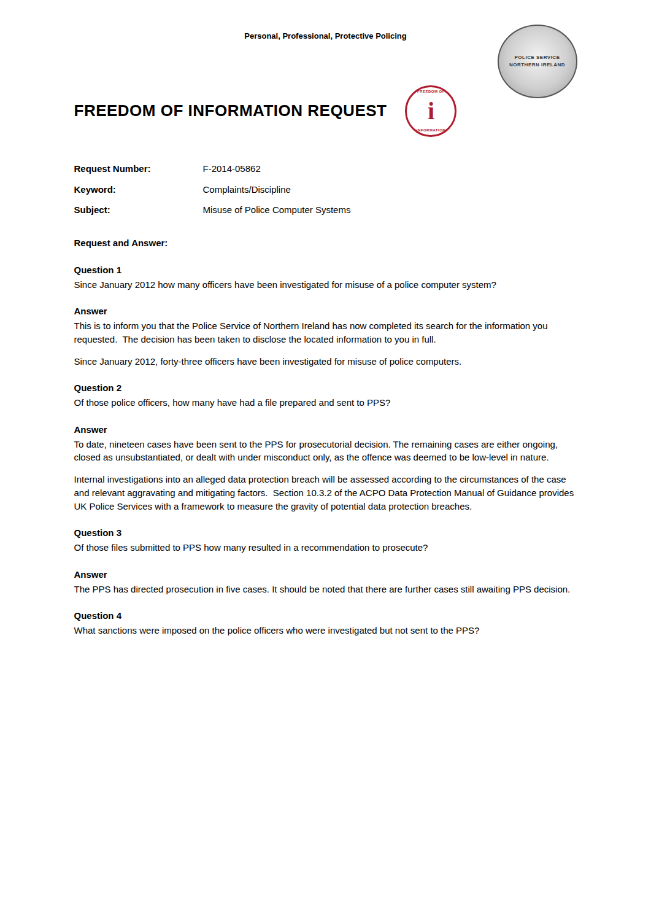Personal, Professional, Protective Policing
POLICE SERVICE
NORTHERN IRELAND
FREEDOM OF INFORMATION REQUEST
FREEDOM OF i INFORMATION
| Request Number: | F-2014-05862 |
| Keyword: | Complaints/Discipline |
| Subject: | Misuse of Police Computer Systems |
Request and Answer:
Question 1
Since January 2012 how many officers have been investigated for misuse of a police computer system?
Answer
This is to inform you that the Police Service of Northern Ireland has now completed its search for the information you requested. The decision has been taken to disclose the located information to you in full.
Since January 2012, forty-three officers have been investigated for misuse of police computers.
Question 2
Of those police officers, how many have had a file prepared and sent to PPS?
Answer
To date, nineteen cases have been sent to the PPS for prosecutorial decision. The remaining cases are either ongoing, closed as unsubstantiated, or dealt with under misconduct only, as the offence was deemed to be low-level in nature.
Internal investigations into an alleged data protection breach will be assessed according to the circumstances of the case and relevant aggravating and mitigating factors. Section 10.3.2 of the ACPO Data Protection Manual of Guidance provides UK Police Services with a framework to measure the gravity of potential data protection breaches.
Question 3
Of those files submitted to PPS how many resulted in a recommendation to prosecute?
Answer
The PPS has directed prosecution in five cases. It should be noted that there are further cases still awaiting PPS decision.
Question 4
What sanctions were imposed on the police officers who were investigated but not sent to the PPS?